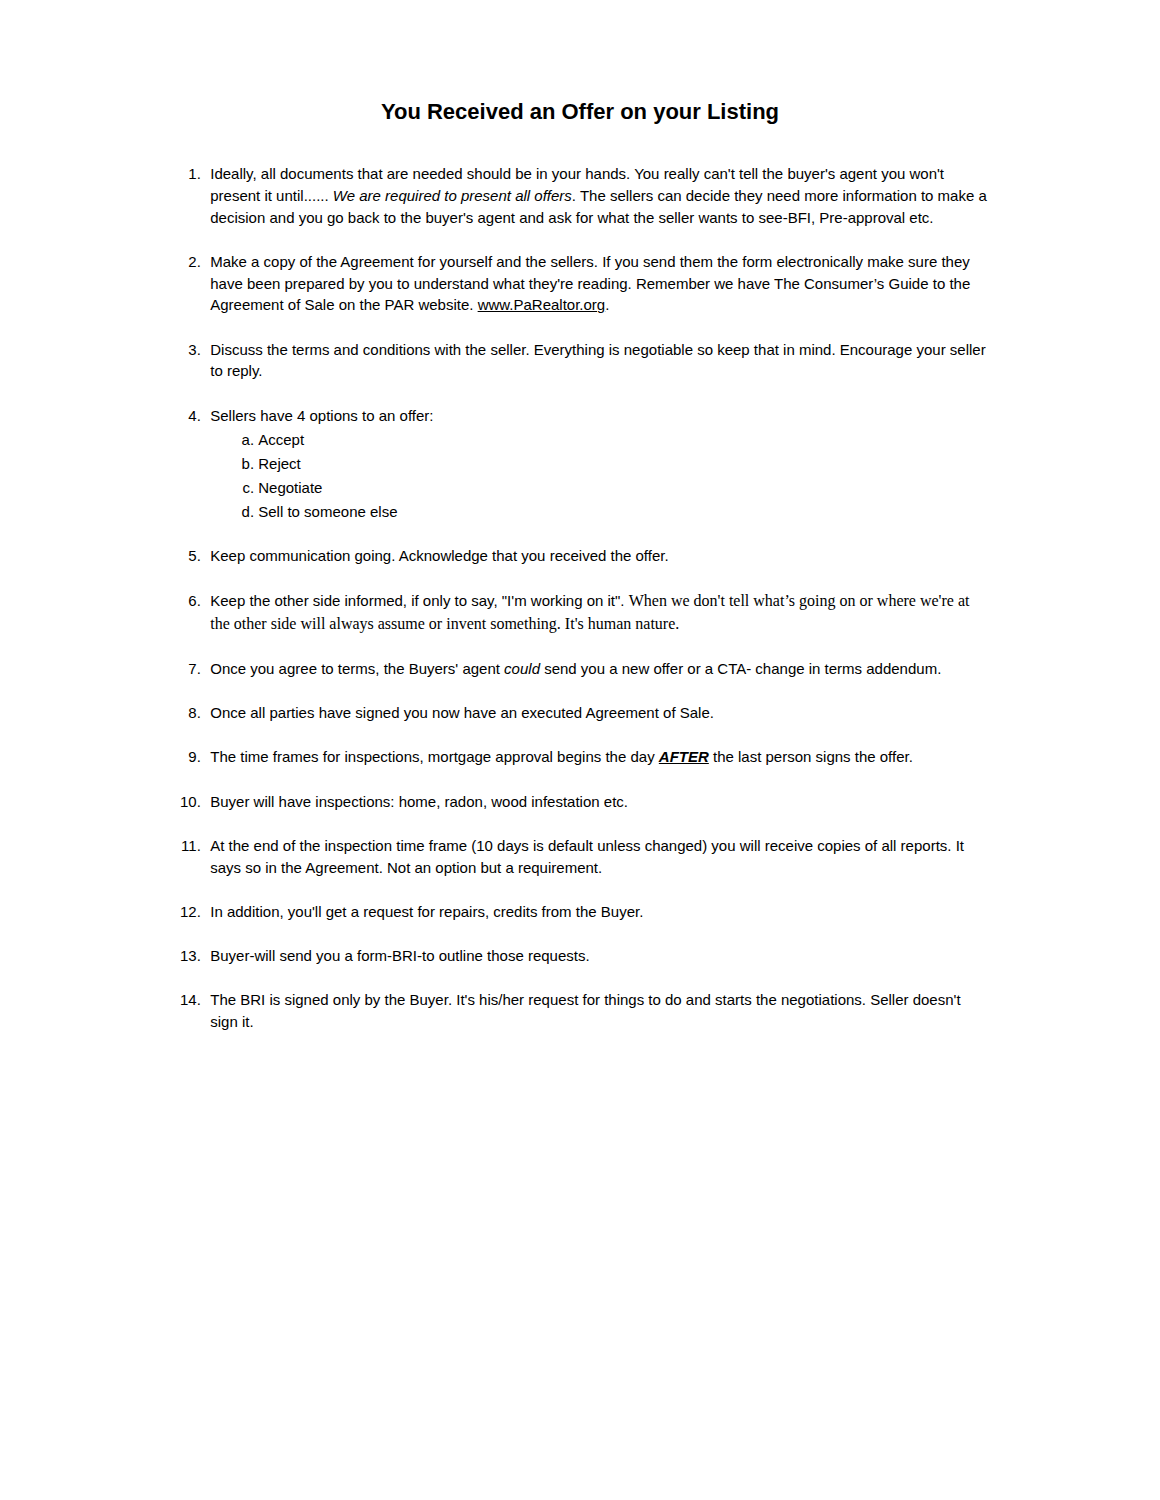You Received an Offer on your Listing
Ideally, all documents that are needed should be in your hands. You really can't tell the buyer's agent you won't present it until...... We are required to present all offers. The sellers can decide they need more information to make a decision and you go back to the buyer's agent and ask for what the seller wants to see-BFI, Pre-approval etc.
Make a copy of the Agreement for yourself and the sellers. If you send them the form electronically make sure they have been prepared by you to understand what they're reading. Remember we have The Consumer’s Guide to the Agreement of Sale on the PAR website. www.PaRealtor.org.
Discuss the terms and conditions with the seller. Everything is negotiable so keep that in mind. Encourage your seller to reply.
Sellers have 4 options to an offer:
Accept
Reject
Negotiate
Sell to someone else
Keep communication going. Acknowledge that you received the offer.
Keep the other side informed, if only to say, "I'm working on it". When we don't tell what’s going on or where we're at the other side will always assume or invent something. It's human nature.
Once you agree to terms, the Buyers' agent could send you a new offer or a CTA- change in terms addendum.
Once all parties have signed you now have an executed Agreement of Sale.
The time frames for inspections, mortgage approval begins the day AFTER the last person signs the offer.
Buyer will have inspections: home, radon, wood infestation etc.
At the end of the inspection time frame (10 days is default unless changed) you will receive copies of all reports. It says so in the Agreement. Not an option but a requirement.
In addition, you'll get a request for repairs, credits from the Buyer.
Buyer-will send you a form-BRI-to outline those requests.
The BRI is signed only by the Buyer. It's his/her request for things to do and starts the negotiations. Seller doesn't sign it.